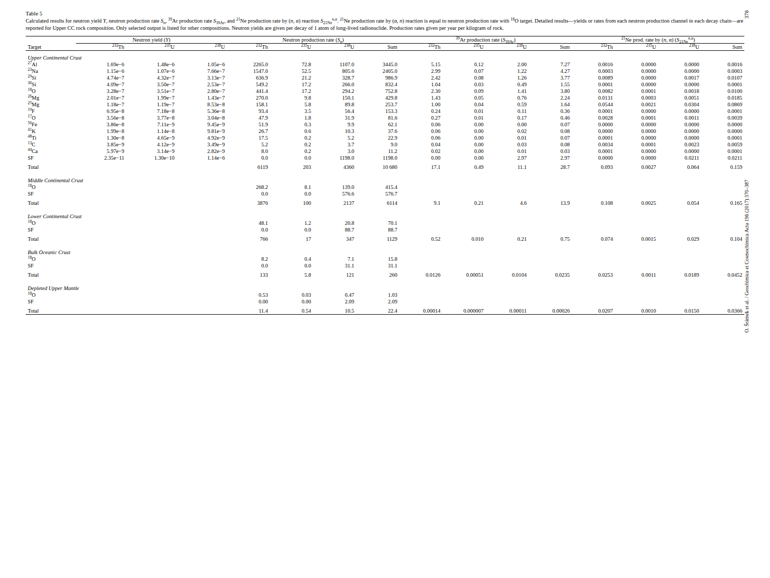378
O. Šrámek et al. / Geochimica et Cosmochimica Acta 196 (2017) 370–387
Table 5
Calculated results for neutron yield Y, neutron production rate Sn, 39Ar production rate S39Ar, and 21Ne production rate by (n, α) reaction S21Nen,α. 21Ne production rate by (α, n) reaction is equal to neutron production rate with 18O target. Detailed results—yields or rates from each neutron production channel in each decay chain—are reported for Upper CC rock composition. Only selected output is listed for other compositions. Neutron yields are given per decay of 1 atom of long-lived radionuclide. Production rates given per year per kilogram of rock.
| | Neutron yield ( Y ) | Neutron production rate ( S n ) | 39 Ar production rate ( S 39Ar ) | 21 Ne prod. rate by ( n , α) ( S 21Ne n ,α ) |
| --- | --- | --- | --- | --- |
| Target | 232 Th | 235 U | 238 U | 232 Th | 235 U | 238 U | Sum | 232 Th | 235 U | 238 U | Sum | 232 Th | 235 U | 238 U | Sum |
| Upper Continental Crust |
| 27 Al | 1.69e−6 | 1.48e−6 | 1.05e−6 | 2265.0 | 72.8 | 1107.0 | 3445.0 | 5.15 | 0.12 | 2.00 | 7.27 | 0.0016 | 0.0000 | 0.0000 | 0.0016 |
| 23 Na | 1.15e−6 | 1.07e−6 | 7.66e−7 | 1547.0 | 52.5 | 805.6 | 2405.0 | 2.99 | 0.07 | 1.22 | 4.27 | 0.0003 | 0.0000 | 0.0000 | 0.0003 |
| 29 Si | 4.74e−7 | 4.32e−7 | 3.13e−7 | 636.9 | 21.2 | 328.7 | 986.9 | 2.42 | 0.08 | 1.26 | 3.77 | 0.0089 | 0.0000 | 0.0017 | 0.0107 |
| 30 Si | 4.09e−7 | 3.50e−7 | 2.53e−7 | 549.2 | 17.2 | 266.0 | 832.4 | 1.04 | 0.03 | 0.49 | 1.55 | 0.0001 | 0.0000 | 0.0000 | 0.0001 |
| 18 O | 3.28e−7 | 3.51e−7 | 2.80e−7 | 441.4 | 17.2 | 294.2 | 752.8 | 2.30 | 0.09 | 1.41 | 3.80 | 0.0082 | 0.0001 | 0.0018 | 0.0100 |
| 26 Mg | 2.01e−7 | 1.99e−7 | 1.43e−7 | 270.0 | 9.8 | 150.1 | 429.8 | 1.43 | 0.05 | 0.76 | 2.24 | 0.0131 | 0.0003 | 0.0051 | 0.0185 |
| 25 Mg | 1.18e−7 | 1.19e−7 | 8.53e−8 | 158.1 | 5.8 | 89.8 | 253.7 | 1.00 | 0.04 | 0.59 | 1.64 | 0.0544 | 0.0021 | 0.0304 | 0.0869 |
| 19 F | 6.95e−8 | 7.18e−8 | 5.36e−8 | 93.4 | 3.5 | 56.4 | 153.3 | 0.24 | 0.01 | 0.11 | 0.36 | 0.0001 | 0.0000 | 0.0000 | 0.0001 |
| 17 O | 3.56e−8 | 3.77e−8 | 3.04e−8 | 47.9 | 1.8 | 31.9 | 81.6 | 0.27 | 0.01 | 0.17 | 0.46 | 0.0028 | 0.0001 | 0.0011 | 0.0039 |
| 56 Fe | 3.86e−8 | 7.11e−9 | 9.45e−9 | 51.9 | 0.3 | 9.9 | 62.1 | 0.06 | 0.00 | 0.00 | 0.07 | 0.0000 | 0.0000 | 0.0000 | 0.0000 |
| 41 K | 1.99e−8 | 1.14e−8 | 9.81e−9 | 26.7 | 0.6 | 10.3 | 37.6 | 0.06 | 0.00 | 0.02 | 0.08 | 0.0000 | 0.0000 | 0.0000 | 0.0000 |
| 48 Ti | 1.30e−8 | 4.65e−9 | 4.92e−9 | 17.5 | 0.2 | 5.2 | 22.9 | 0.06 | 0.00 | 0.01 | 0.07 | 0.0001 | 0.0000 | 0.0000 | 0.0001 |
| 13 C | 3.85e−9 | 4.12e−9 | 3.49e−9 | 5.2 | 0.2 | 3.7 | 9.0 | 0.04 | 0.00 | 0.03 | 0.08 | 0.0034 | 0.0001 | 0.0023 | 0.0059 |
| 44 Ca | 5.97e−9 | 3.14e−9 | 2.82e−9 | 8.0 | 0.2 | 3.0 | 11.2 | 0.02 | 0.00 | 0.01 | 0.03 | 0.0001 | 0.0000 | 0.0000 | 0.0001 |
| SF | 2.35e−11 | 1.30e−10 | 1.14e−6 | 0.0 | 0.0 | 1198.0 | 1198.0 | 0.00 | 0.00 | 2.97 | 2.97 | 0.0000 | 0.0000 | 0.0211 | 0.0211 |
| Total | | | | 6119 | 203 | 4360 | 10 680 | 17.1 | 0.49 | 11.1 | 28.7 | 0.093 | 0.0027 | 0.064 | 0.159 |
| Middle Continental Crust |
| 18 O | | | | 268.2 | 8.1 | 139.0 | 415.4 | | | | | | | | |
| SF | | | | 0.0 | 0.0 | 576.6 | 576.7 | | | | | | | | |
| Total | | | | 3876 | 100 | 2137 | 6114 | 9.1 | 0.21 | 4.6 | 13.9 | 0.108 | 0.0025 | 0.054 | 0.165 |
| Lower Continental Crust |
| 18 O | | | | 48.1 | 1.2 | 20.8 | 70.1 | | | | | | | | |
| SF | | | | 0.0 | 0.0 | 88.7 | 88.7 | | | | | | | | |
| Total | | | | 766 | 17 | 347 | 1129 | 0.52 | 0.010 | 0.21 | 0.75 | 0.074 | 0.0015 | 0.029 | 0.104 |
| Bulk Oceanic Crust |
| 18 O | | | | 8.2 | 0.4 | 7.1 | 15.8 | | | | | | | | |
| SF | | | | 0.0 | 0.0 | 31.1 | 31.1 | | | | | | | | |
| Total | | | | 133 | 5.8 | 121 | 260 | 0.0126 | 0.00051 | 0.0104 | 0.0235 | 0.0253 | 0.0011 | 0.0189 | 0.0452 |
| Depleted Upper Mantle |
| 18 O | | | | 0.53 | 0.03 | 0.47 | 1.03 | | | | | | | | |
| SF | | | | 0.00 | 0.00 | 2.09 | 2.09 | | | | | | | | |
| Total | | | | 11.4 | 0.54 | 10.5 | 22.4 | 0.00014 | 0.000007 | 0.00011 | 0.00026 | 0.0207 | 0.0010 | 0.0150 | 0.0366 |